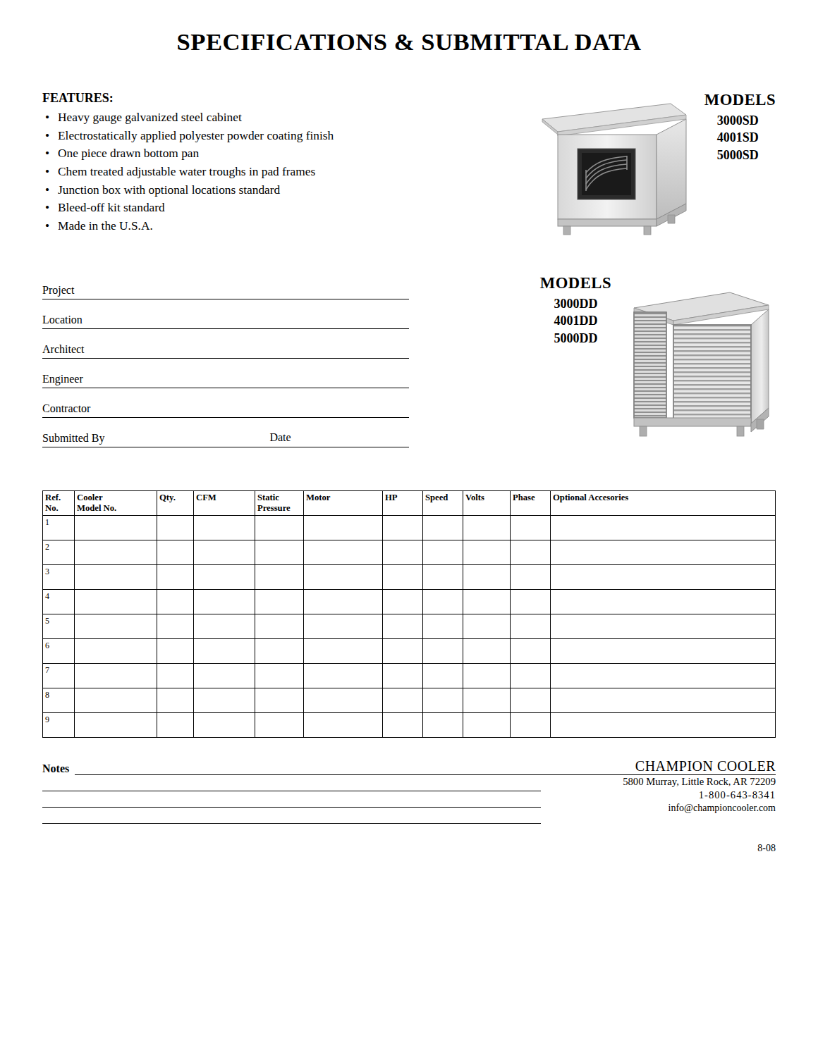SPECIFICATIONS & SUBMITTAL DATA
FEATURES:
Heavy gauge galvanized steel cabinet
Electrostatically applied polyester powder coating finish
One piece drawn bottom pan
Chem treated adjustable water troughs in pad frames
Junction box with optional locations standard
Bleed-off kit standard
Made in the U.S.A.
MODELS
3000SD
4001SD
5000SD
Project
Location
Architect
Engineer
Contractor
Submitted By Date
MODELS
3000DD
4001DD
5000DD
| Ref. No. | Cooler Model No. | Qty. | CFM | Static Pressure | Motor | HP | Speed | Volts | Phase | Optional Accesories |
| --- | --- | --- | --- | --- | --- | --- | --- | --- | --- | --- |
| 1 | | | | | | | | | | |
| 2 | | | | | | | | | | |
| 3 | | | | | | | | | | |
| 4 | | | | | | | | | | |
| 5 | | | | | | | | | | |
| 6 | | | | | | | | | | |
| 7 | | | | | | | | | | |
| 8 | | | | | | | | | | |
| 9 | | | | | | | | | | |
Notes
CHAMPION COOLER
5800 Murray, Little Rock, AR 72209
1-800-643-8341
info@championcooler.com
8-08